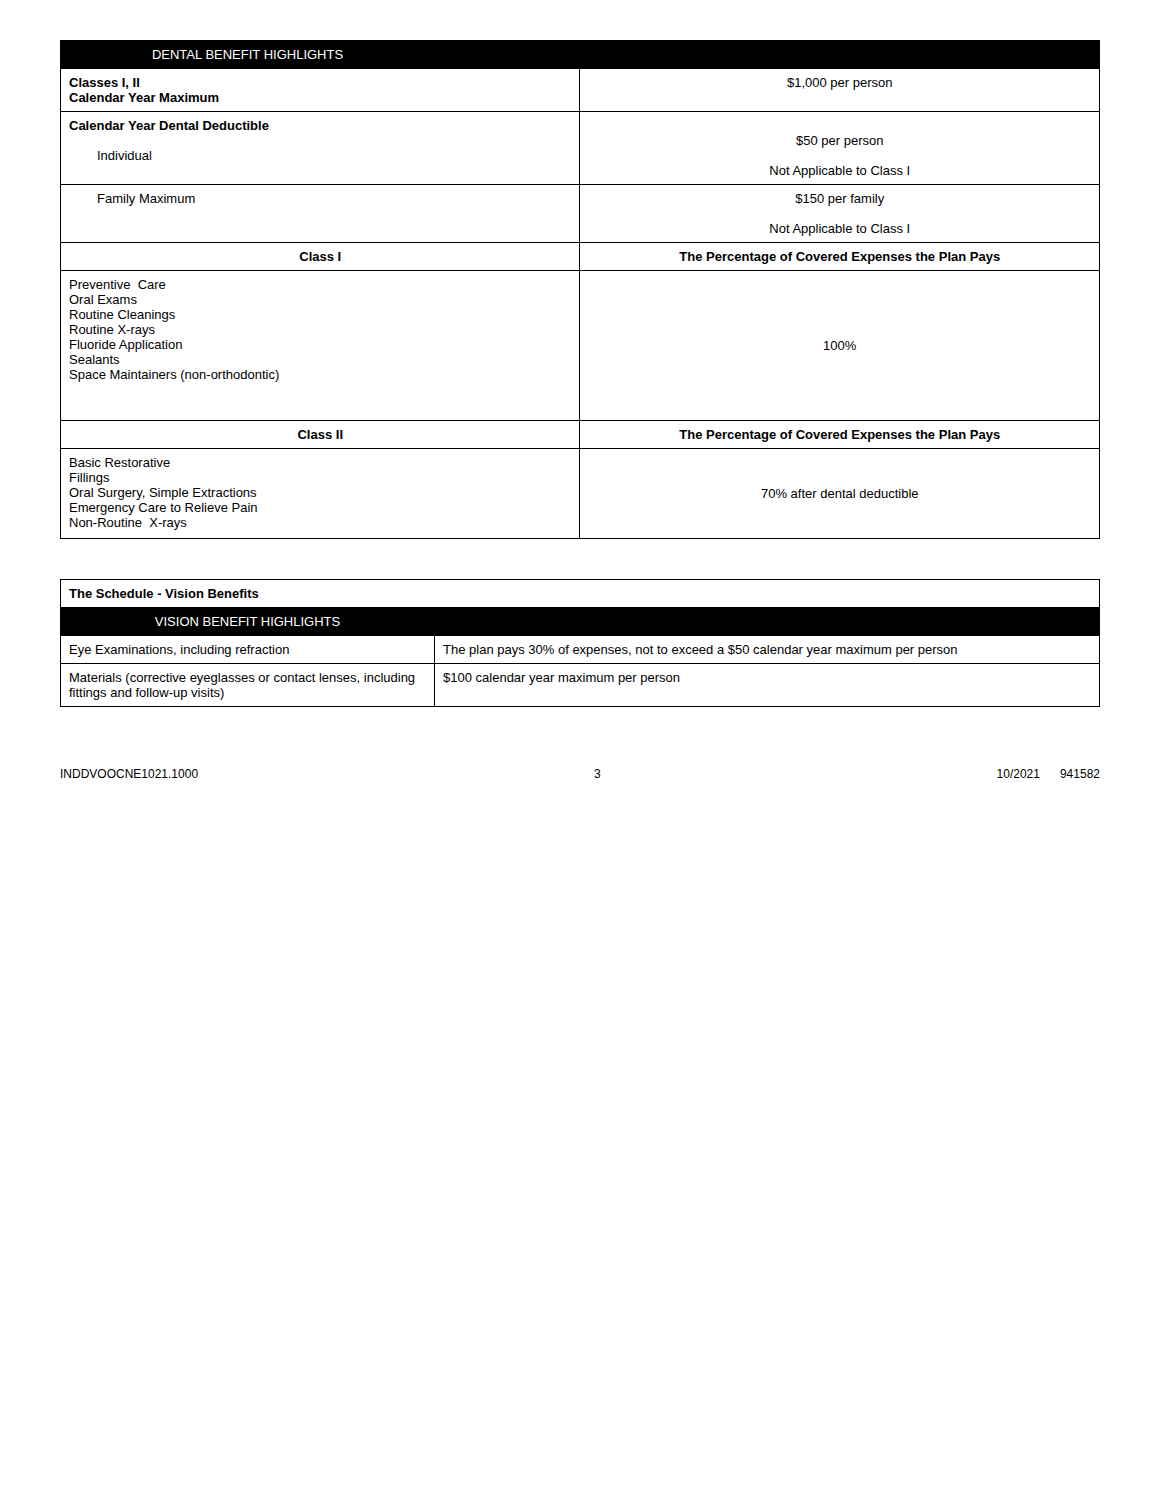| DENTAL BENEFIT HIGHLIGHTS | | |
| Classes I, II Calendar Year Maximum | $1,000 per person |
| Calendar Year Dental Deductible Individual | $50 per person Not Applicable to Class I |
| Family Maximum | $150 per family Not Applicable to Class I |
| Class I | The Percentage of Covered Expenses the Plan Pays |
| Preventive Care Oral Exams Routine Cleanings Routine X-rays Fluoride Application Sealants Space Maintainers (non-orthodontic) | 100% |
| Class II | The Percentage of Covered Expenses the Plan Pays |
| Basic Restorative Fillings Oral Surgery, Simple Extractions Emergency Care to Relieve Pain Non-Routine X-rays | 70% after dental deductible |
| The Schedule - Vision Benefits |
| VISION BENEFIT HIGHLIGHTS | |
| Eye Examinations, including refraction | The plan pays 30% of expenses, not to exceed a $50 calendar year maximum per person |
| Materials (corrective eyeglasses or contact lenses, including fittings and follow-up visits) | $100 calendar year maximum per person |
INDDVOOCNE1021.1000
3
10/2021 941582